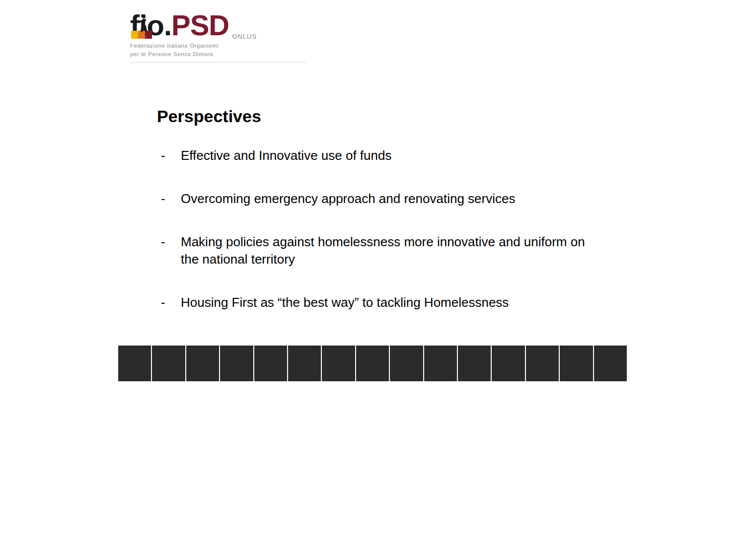fio. PSD ONLUS
Federazione Italiana Organismi
per le Persone Senza Dimora
Perspectives
Effective and Innovative use of funds
Overcoming emergency approach and renovating services
Making policies against homelessness more innovative and uniform on the national territory
Housing First as “the best way” to tackling Homelessness